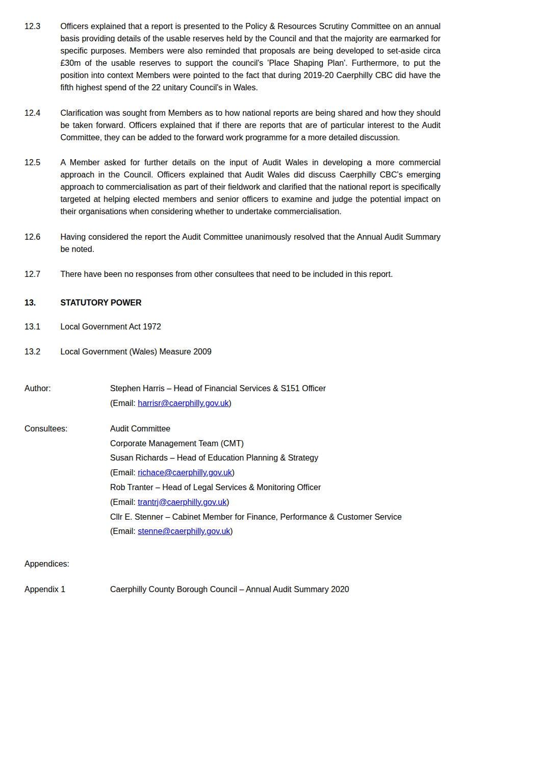12.3
Officers explained that a report is presented to the Policy & Resources Scrutiny Committee on an annual basis providing details of the usable reserves held by the Council and that the majority are earmarked for specific purposes. Members were also reminded that proposals are being developed to set-aside circa £30m of the usable reserves to support the council's 'Place Shaping Plan'. Furthermore, to put the position into context Members were pointed to the fact that during 2019-20 Caerphilly CBC did have the fifth highest spend of the 22 unitary Council's in Wales.
12.4
Clarification was sought from Members as to how national reports are being shared and how they should be taken forward. Officers explained that if there are reports that are of particular interest to the Audit Committee, they can be added to the forward work programme for a more detailed discussion.
12.5
A Member asked for further details on the input of Audit Wales in developing a more commercial approach in the Council. Officers explained that Audit Wales did discuss Caerphilly CBC's emerging approach to commercialisation as part of their fieldwork and clarified that the national report is specifically targeted at helping elected members and senior officers to examine and judge the potential impact on their organisations when considering whether to undertake commercialisation.
12.6
Having considered the report the Audit Committee unanimously resolved that the Annual Audit Summary be noted.
12.7
There have been no responses from other consultees that need to be included in this report.
13. STATUTORY POWER
13.1
Local Government Act 1972
13.2
Local Government (Wales) Measure 2009
Author:
Stephen Harris – Head of Financial Services & S151 Officer
(Email: harrisr@caerphilly.gov.uk)
Consultees:
Audit Committee
Corporate Management Team (CMT)
Susan Richards – Head of Education Planning & Strategy
(Email: richace@caerphilly.gov.uk)
Rob Tranter – Head of Legal Services & Monitoring Officer
(Email: trantrj@caerphilly.gov.uk)
Cllr E. Stenner – Cabinet Member for Finance, Performance & Customer Service
(Email: stenne@caerphilly.gov.uk)
Appendices:
Appendix 1
Caerphilly County Borough Council – Annual Audit Summary 2020